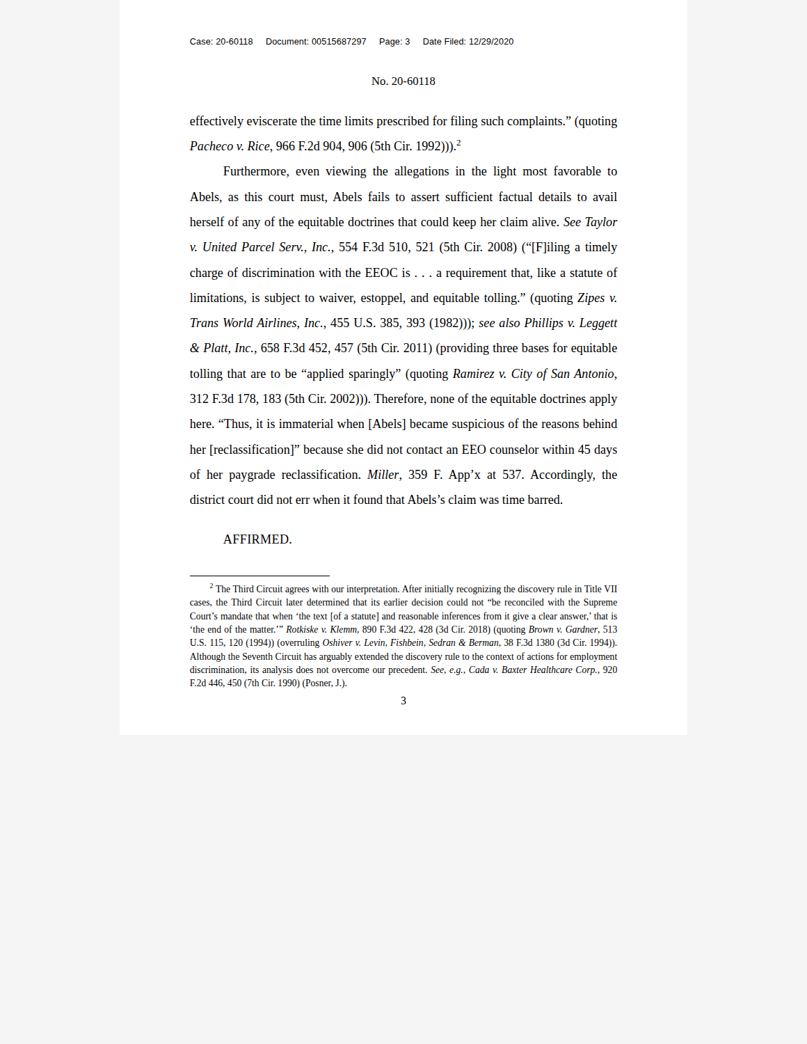Case: 20-60118 Document: 00515687297 Page: 3 Date Filed: 12/29/2020
No. 20-60118
effectively eviscerate the time limits prescribed for filing such complaints.” (quoting Pacheco v. Rice, 966 F.2d 904, 906 (5th Cir. 1992))).2
Furthermore, even viewing the allegations in the light most favorable to Abels, as this court must, Abels fails to assert sufficient factual details to avail herself of any of the equitable doctrines that could keep her claim alive. See Taylor v. United Parcel Serv., Inc., 554 F.3d 510, 521 (5th Cir. 2008) (“[F]iling a timely charge of discrimination with the EEOC is . . . a requirement that, like a statute of limitations, is subject to waiver, estoppel, and equitable tolling.” (quoting Zipes v. Trans World Airlines, Inc., 455 U.S. 385, 393 (1982))); see also Phillips v. Leggett & Platt, Inc., 658 F.3d 452, 457 (5th Cir. 2011) (providing three bases for equitable tolling that are to be “applied sparingly” (quoting Ramirez v. City of San Antonio, 312 F.3d 178, 183 (5th Cir. 2002))). Therefore, none of the equitable doctrines apply here. “Thus, it is immaterial when [Abels] became suspicious of the reasons behind her [reclassification]” because she did not contact an EEO counselor within 45 days of her paygrade reclassification. Miller, 359 F. App’x at 537. Accordingly, the district court did not err when it found that Abels’s claim was time barred.
AFFIRMED.
2 The Third Circuit agrees with our interpretation. After initially recognizing the discovery rule in Title VII cases, the Third Circuit later determined that its earlier decision could not “be reconciled with the Supreme Court’s mandate that when ‘the text [of a statute] and reasonable inferences from it give a clear answer,’ that is ‘the end of the matter.’” Rotkiske v. Klemm, 890 F.3d 422, 428 (3d Cir. 2018) (quoting Brown v. Gardner, 513 U.S. 115, 120 (1994)) (overruling Oshiver v. Levin, Fishbein, Sedran & Berman, 38 F.3d 1380 (3d Cir. 1994)). Although the Seventh Circuit has arguably extended the discovery rule to the context of actions for employment discrimination, its analysis does not overcome our precedent. See, e.g., Cada v. Baxter Healthcare Corp., 920 F.2d 446, 450 (7th Cir. 1990) (Posner, J.).
3